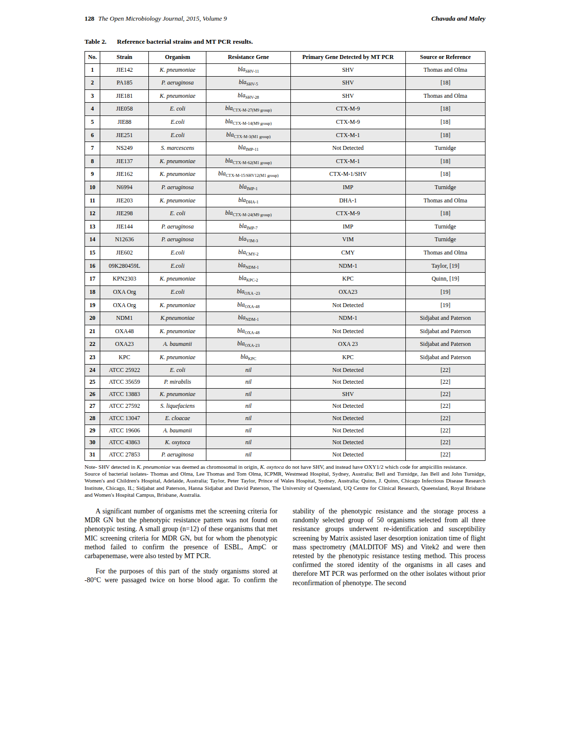128 The Open Microbiology Journal, 2015, Volume 9
Chavada and Maley
Table 2. Reference bacterial strains and MT PCR results.
| No. | Strain | Organism | Resistance Gene | Primary Gene Detected by MT PCR | Source or Reference |
| --- | --- | --- | --- | --- | --- |
| 1 | JIE142 | K. pneumoniae | bla SHV-11 | SHV | Thomas and Olma |
| 2 | PA185 | P. aeruginosa | bla SHV-5 | SHV | [18] |
| 3 | JIE181 | K. pneumoniae | bla SHV-28 | SHV | Thomas and Olma |
| 4 | JIE058 | E. coli | bla CTX-M-27(M9 group) | CTX-M-9 | [18] |
| 5 | JIE88 | E.coli | bla CTX-M-14(M9 group) | CTX-M-9 | [18] |
| 6 | JIE251 | E.coli | bla CTX-M-3(M1 group) | CTX-M-1 | [18] |
| 7 | NS249 | S. marcescens | bla IMP-11 | Not Detected | Turnidge |
| 8 | JIE137 | K. pneumoniae | bla CTX-M-62(M1 group) | CTX-M-1 | [18] |
| 9 | JIE162 | K. pneumoniae | bla CTX-M-15/SHV12(M1 group) | CTX-M-1/SHV | [18] |
| 10 | N6994 | P. aeruginosa | bla IMP-1 | IMP | Turnidge |
| 11 | JIE203 | K. pneumoniae | bla DHA-1 | DHA-1 | Thomas and Olma |
| 12 | JIE298 | E. coli | bla CTX-M-24(M9 group) | CTX-M-9 | [18] |
| 13 | JIE144 | P. aeruginosa | bla IMP-7 | IMP | Turnidge |
| 14 | N12636 | P. aeruginosa | bla VIM-3 | VIM | Turnidge |
| 15 | JIE602 | E.coli | bla CMY-2 | CMY | Thomas and Olma |
| 16 | 09K280459L | E.coli | bla NDM-1 | NDM-1 | Taylor, [19] |
| 17 | KPN2303 | K. pneumoniae | bla KPC-2 | KPC | Quinn, [19] |
| 18 | OXA Org | E.coli | bla OXA -23 | OXA23 | [19] |
| 19 | OXA Org | K. pneumoniae | bla OXA-48 | Not Detected | [19] |
| 20 | NDM1 | K.pneumoniae | bla NDM-1 | NDM-1 | Sidjabat and Paterson |
| 21 | OXA48 | K. pneumoniae | bla OXA-48 | Not Detected | Sidjabat and Paterson |
| 22 | OXA23 | A. baumanii | bla OXA-23 | OXA 23 | Sidjabat and Paterson |
| 23 | KPC | K. pneumoniae | bla KPC | KPC | Sidjabat and Paterson |
| 24 | ATCC 25922 | E. coli | nil | Not Detected | [22] |
| 25 | ATCC 35659 | P. mirabilis | nil | Not Detected | [22] |
| 26 | ATCC 13883 | K. pneumoniae | nil | SHV | [22] |
| 27 | ATCC 27592 | S. liquefaciens | nil | Not Detected | [22] |
| 28 | ATCC 13047 | E. cloacae | nil | Not Detected | [22] |
| 29 | ATCC 19606 | A. baumanii | nil | Not Detected | [22] |
| 30 | ATCC 43863 | K. oxytoca | nil | Not Detected | [22] |
| 31 | ATCC 27853 | P. aeruginosa | nil | Not Detected | [22] |
Note- SHV detected in K. pneumoniae was deemed as chromosomal in origin, K. oxytoca do not have SHV, and instead have OXY1/2 which code for ampicillin resistance.
Source of bacterial isolates- Thomas and Olma, Lee Thomas and Tom Olma, ICPMR, Westmead Hospital, Sydney, Australia; Bell and Turnidge, Jan Bell and John Turnidge, Women's and Children's Hospital, Adelaide, Australia; Taylor, Peter Taylor, Prince of Wales Hospital, Sydney, Australia; Quinn, J. Quinn, Chicago Infectious Disease Research Institute, Chicago, IL; Sidjabat and Paterson, Hanna Sidjabat and David Paterson, The University of Queensland, UQ Centre for Clinical Research, Queensland, Royal Brisbane and Women's Hospital Campus, Brisbane, Australia.
A significant number of organisms met the screening criteria for MDR GN but the phenotypic resistance pattern was not found on phenotypic testing. A small group (n=12) of these organisms that met MIC screening criteria for MDR GN, but for whom the phenotypic method failed to confirm the presence of ESBL, AmpC or carbapenemase, were also tested by MT PCR.
For the purposes of this part of the study organisms stored at -80°C were passaged twice on horse blood agar. To confirm the stability of the phenotypic resistance and the storage process a randomly selected group of 50 organisms selected from all three resistance groups underwent re-identification and susceptibility screening by Matrix assisted laser desorption ionization time of flight mass spectrometry (MALDITOF MS) and Vitek2 and were then retested by the phenotypic resistance testing method. This process confirmed the stored identity of the organisms in all cases and therefore MT PCR was performed on the other isolates without prior reconfirmation of phenotype. The second